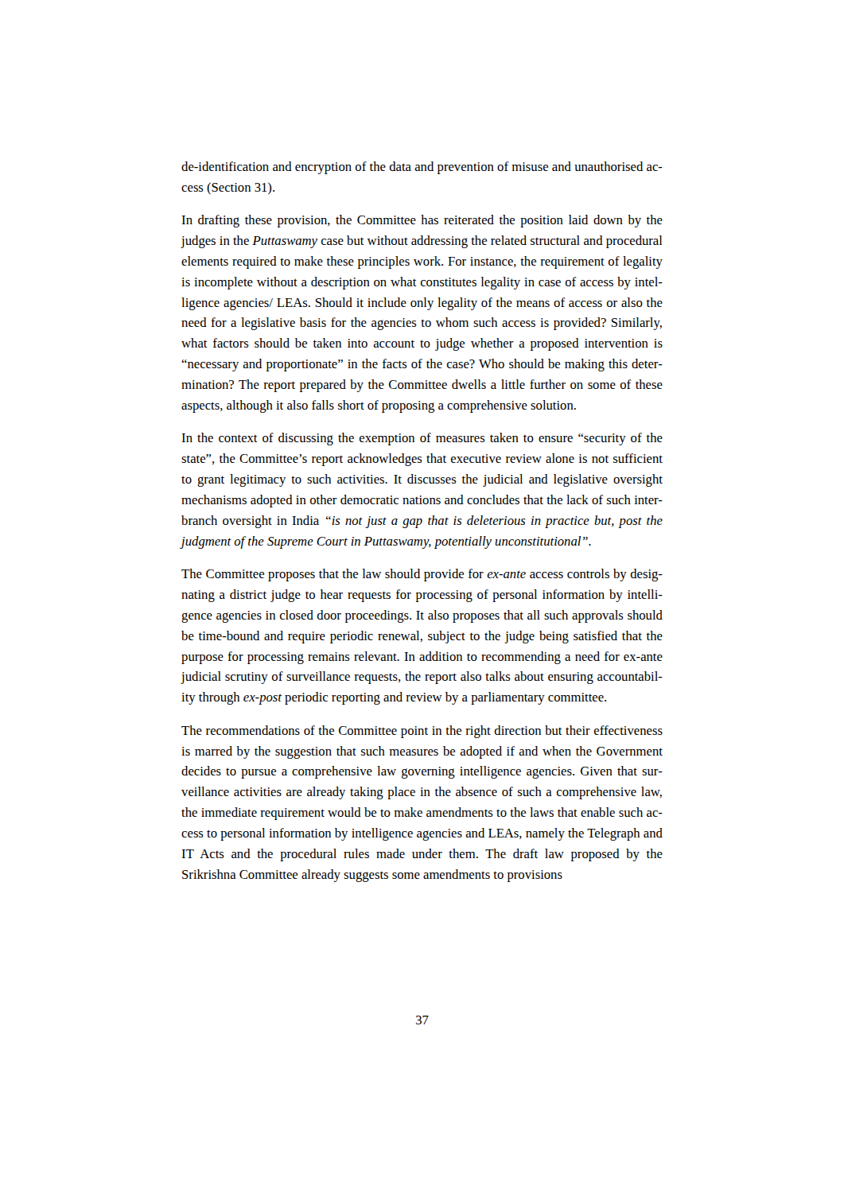de-identification and encryption of the data and prevention of misuse and unauthorised access (Section 31).
In drafting these provision, the Committee has reiterated the position laid down by the judges in the Puttaswamy case but without addressing the related structural and procedural elements required to make these principles work. For instance, the requirement of legality is incomplete without a description on what constitutes legality in case of access by intelligence agencies/ LEAs. Should it include only legality of the means of access or also the need for a legislative basis for the agencies to whom such access is provided? Similarly, what factors should be taken into account to judge whether a proposed intervention is “necessary and proportionate” in the facts of the case? Who should be making this determination? The report prepared by the Committee dwells a little further on some of these aspects, although it also falls short of proposing a comprehensive solution.
In the context of discussing the exemption of measures taken to ensure “security of the state”, the Committee’s report acknowledges that executive review alone is not sufficient to grant legitimacy to such activities. It discusses the judicial and legislative oversight mechanisms adopted in other democratic nations and concludes that the lack of such inter-branch oversight in India “is not just a gap that is deleterious in practice but, post the judgment of the Supreme Court in Puttaswamy, potentially unconstitutional”.
The Committee proposes that the law should provide for ex-ante access controls by designating a district judge to hear requests for processing of personal information by intelligence agencies in closed door proceedings. It also proposes that all such approvals should be time-bound and require periodic renewal, subject to the judge being satisfied that the purpose for processing remains relevant. In addition to recommending a need for ex-ante judicial scrutiny of surveillance requests, the report also talks about ensuring accountability through ex-post periodic reporting and review by a parliamentary committee.
The recommendations of the Committee point in the right direction but their effectiveness is marred by the suggestion that such measures be adopted if and when the Government decides to pursue a comprehensive law governing intelligence agencies. Given that surveillance activities are already taking place in the absence of such a comprehensive law, the immediate requirement would be to make amendments to the laws that enable such access to personal information by intelligence agencies and LEAs, namely the Telegraph and IT Acts and the procedural rules made under them. The draft law proposed by the Srikrishna Committee already suggests some amendments to provisions
37